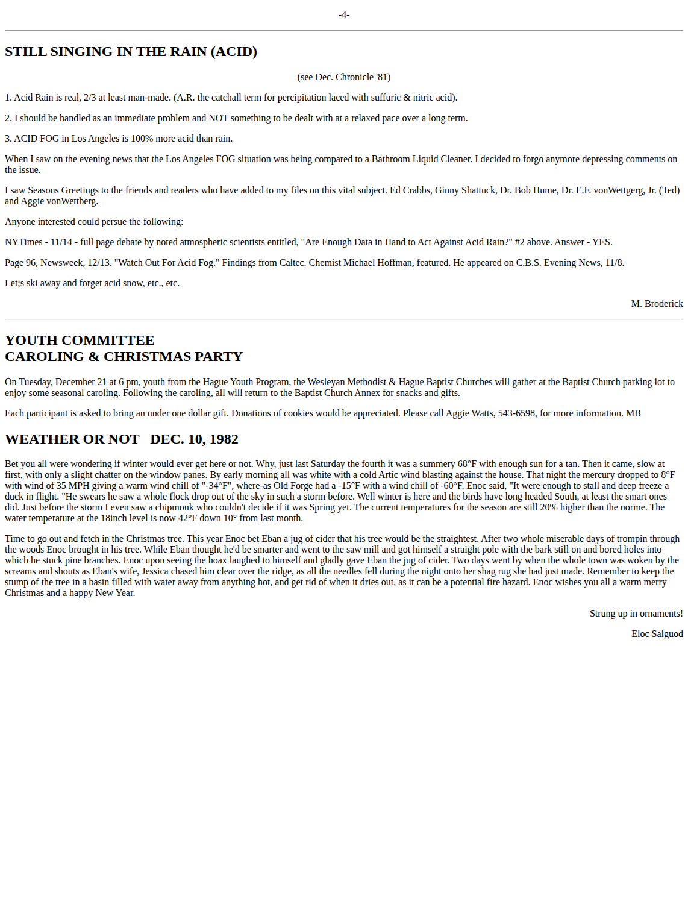-4-
STILL SINGING IN THE RAIN (ACID)
(see Dec. Chronicle '81)
1. Acid Rain is real, 2/3 at least man-made. (A.R. the catchall term for percipitation laced with suffuric & nitric acid).
2. I should be handled as an immediate problem and NOT something to be dealt with at a relaxed pace over a long term.
3. ACID FOG in Los Angeles is 100% more acid than rain.
When I saw on the evening news that the Los Angeles FOG situation was being compared to a Bathroom Liquid Cleaner. I decided to forgo anymore depressing comments on the issue.
I saw Seasons Greetings to the friends and readers who have added to my files on this vital subject. Ed Crabbs, Ginny Shattuck, Dr. Bob Hume, Dr. E.F. vonWettgerg, Jr. (Ted) and Aggie vonWettberg.
Anyone interested could persue the following:
NYTimes - 11/14 - full page debate by noted atmospheric scientists entitled, "Are Enough Data in Hand to Act Against Acid Rain?" #2 above. Answer - YES.
Page 96, Newsweek, 12/13. "Watch Out For Acid Fog." Findings from Caltec. Chemist Michael Hoffman, featured. He appeared on C.B.S. Evening News, 11/8.
Let;s ski away and forget acid snow, etc., etc.
M. Broderick
YOUTH COMMITTEE
CAROLING & CHRISTMAS PARTY
On Tuesday, December 21 at 6 pm, youth from the Hague Youth Program, the Wesleyan Methodist & Hague Baptist Churches will gather at the Baptist Church parking lot to enjoy some seasonal caroling. Following the caroling, all will return to the Baptist Church Annex for snacks and gifts.
Each participant is asked to bring an under one dollar gift. Donations of cookies would be appreciated. Please call Aggie Watts, 543-6598, for more information. MB
WEATHER OR NOT DEC. 10, 1982
Bet you all were wondering if winter would ever get here or not. Why, just last Saturday the fourth it was a summery 68°F with enough sun for a tan. Then it came, slow at first, with only a slight chatter on the window panes. By early morning all was white with a cold Artic wind blasting against the house. That night the mercury dropped to 8°F with wind of 35 MPH giving a warm wind chill of "-34°F", where-as Old Forge had a -15°F with a wind chill of -60°F. Enoc said, "It were enough to stall and deep freeze a duck in flight. "He swears he saw a whole flock drop out of the sky in such a storm before. Well winter is here and the birds have long headed South, at least the smart ones did. Just before the storm I even saw a chipmonk who couldn't decide if it was Spring yet. The current temperatures for the season are still 20% higher than the norme. The water temperature at the 18inch level is now 42°F down 10° from last month.
Time to go out and fetch in the Christmas tree. This year Enoc bet Eban a jug of cider that his tree would be the straightest. After two whole miserable days of trompin through the woods Enoc brought in his tree. While Eban thought he'd be smarter and went to the saw mill and got himself a straight pole with the bark still on and bored holes into which he stuck pine branches. Enoc upon seeing the hoax laughed to himself and gladly gave Eban the jug of cider. Two days went by when the whole town was woken by the screams and shouts as Eban's wife, Jessica chased him clear over the ridge, as all the needles fell during the night onto her shag rug she had just made. Remember to keep the stump of the tree in a basin filled with water away from anything hot, and get rid of when it dries out, as it can be a potential fire hazard. Enoc wishes you all a warm merry Christmas and a happy New Year.
Strung up in ornaments!
Eloc Salguod